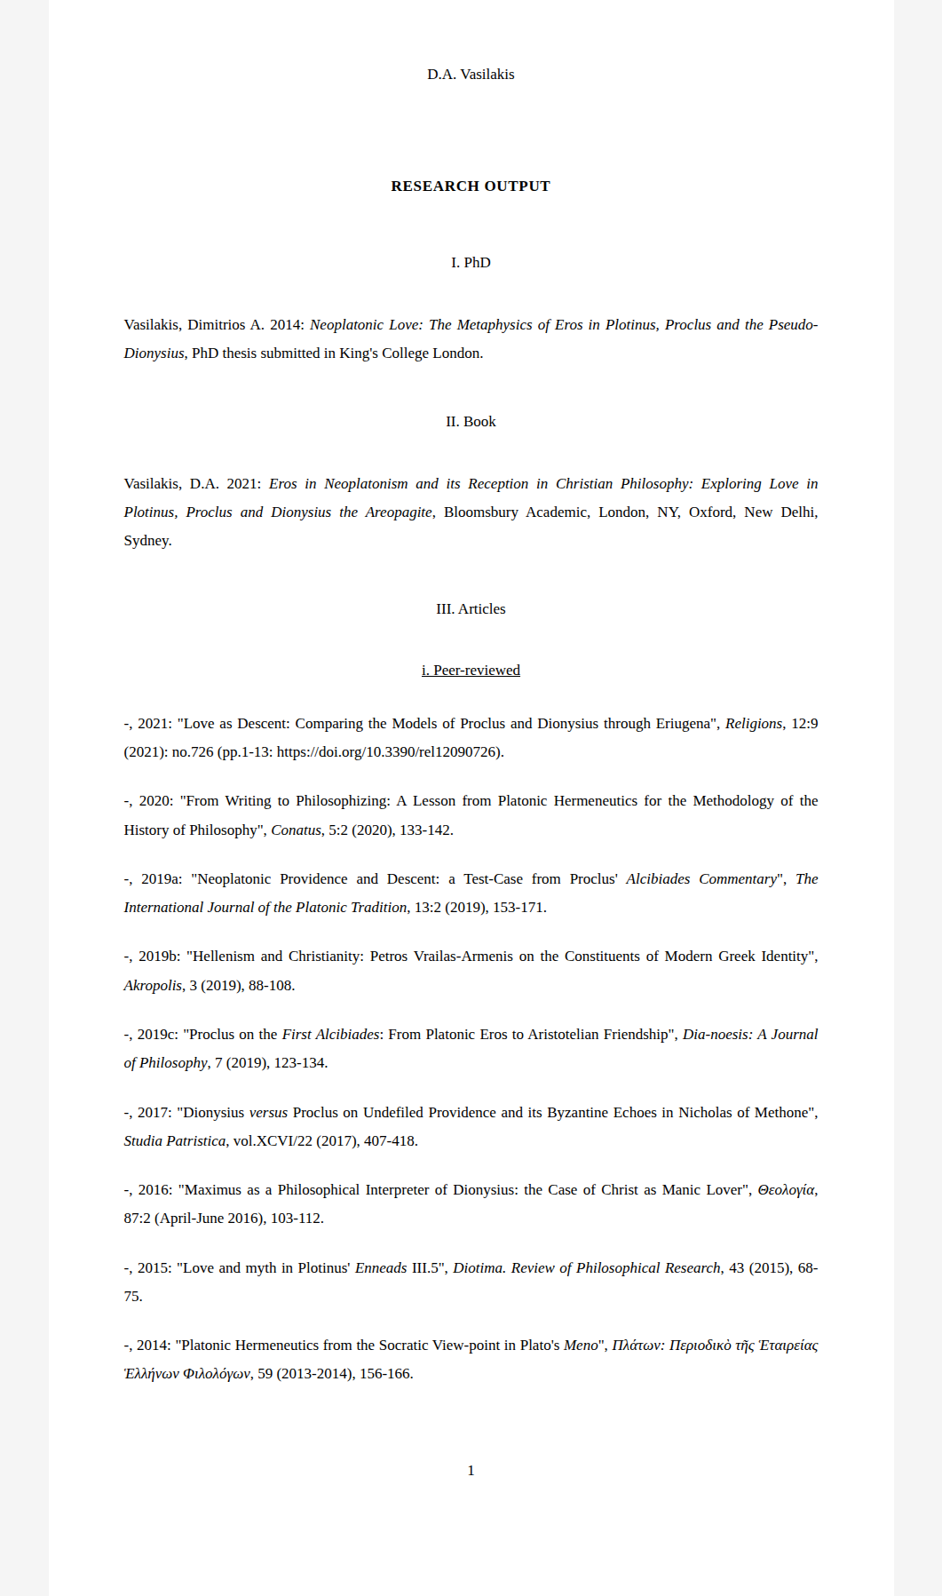D.A. Vasilakis
RESEARCH OUTPUT
I. PhD
Vasilakis, Dimitrios A. 2014: Neoplatonic Love: The Metaphysics of Eros in Plotinus, Proclus and the Pseudo-Dionysius, PhD thesis submitted in King's College London.
II. Book
Vasilakis, D.A. 2021: Eros in Neoplatonism and its Reception in Christian Philosophy: Exploring Love in Plotinus, Proclus and Dionysius the Areopagite, Bloomsbury Academic, London, NY, Oxford, New Delhi, Sydney.
III. Articles
i. Peer-reviewed
-, 2021: "Love as Descent: Comparing the Models of Proclus and Dionysius through Eriugena", Religions, 12:9 (2021): no.726 (pp.1-13: https://doi.org/10.3390/rel12090726).
-, 2020: "From Writing to Philosophizing: A Lesson from Platonic Hermeneutics for the Methodology of the History of Philosophy", Conatus, 5:2 (2020), 133-142.
-, 2019a: "Neoplatonic Providence and Descent: a Test-Case from Proclus' Alcibiades Commentary", The International Journal of the Platonic Tradition, 13:2 (2019), 153-171.
-, 2019b: "Hellenism and Christianity: Petros Vrailas-Armenis on the Constituents of Modern Greek Identity", Akropolis, 3 (2019), 88-108.
-, 2019c: "Proclus on the First Alcibiades: From Platonic Eros to Aristotelian Friendship", Dia-noesis: A Journal of Philosophy, 7 (2019), 123-134.
-, 2017: "Dionysius versus Proclus on Undefiled Providence and its Byzantine Echoes in Nicholas of Methone", Studia Patristica, vol.XCVI/22 (2017), 407-418.
-, 2016: "Maximus as a Philosophical Interpreter of Dionysius: the Case of Christ as Manic Lover", Θεολογία, 87:2 (April-June 2016), 103-112.
-, 2015: "Love and myth in Plotinus' Enneads III.5", Diotima. Review of Philosophical Research, 43 (2015), 68-75.
-, 2014: "Platonic Hermeneutics from the Socratic View-point in Plato's Meno", Πλάτων: Περιοδικὸ τῆς Ἑταιρείας Ἑλλήνων Φιλολόγων, 59 (2013-2014), 156-166.
1